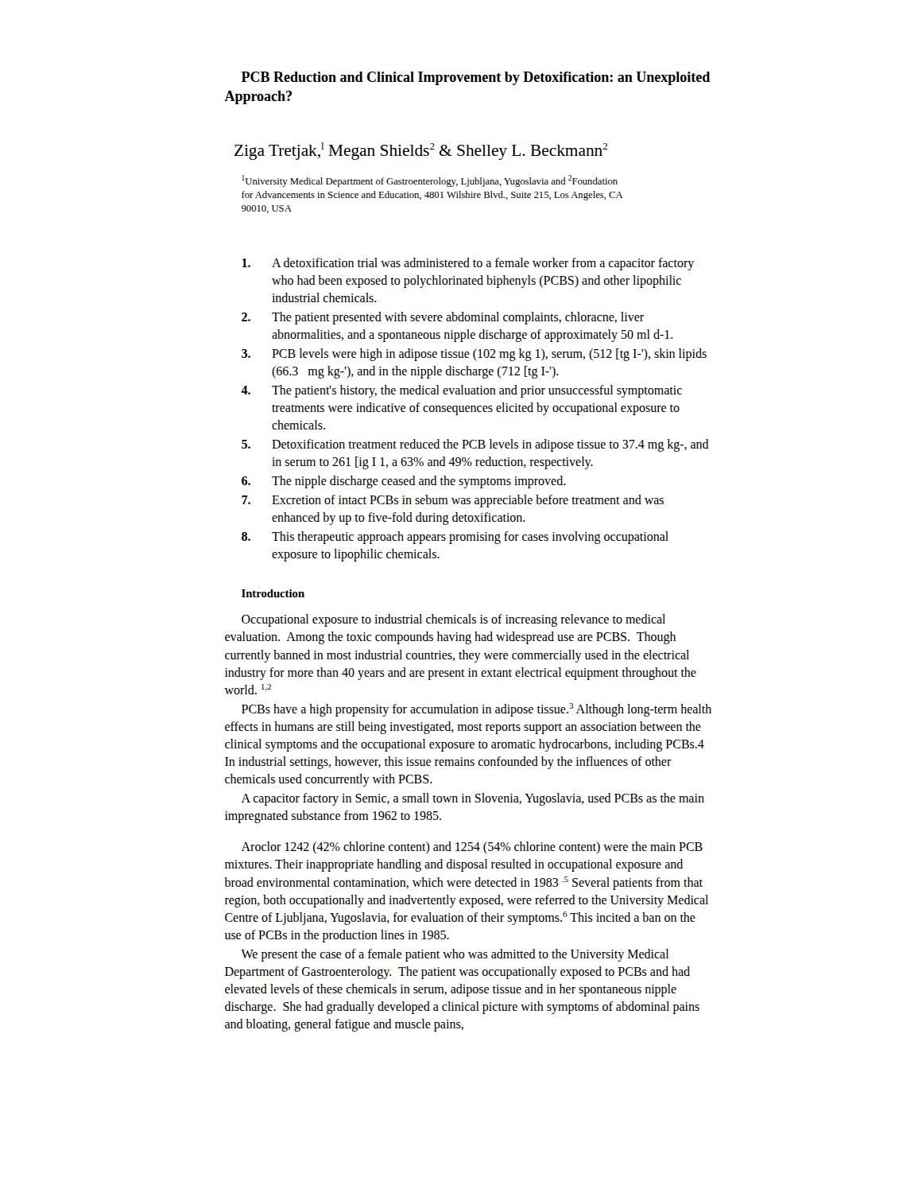PCB Reduction and Clinical Improvement by Detoxification: an Unexploited Approach?
Ziga Tretjak,l Megan Shields2 & Shelley L. Beckmann2
1University Medical Department of Gastroenterology, Ljubljana, Yugoslavia and 2Foundation for Advancements in Science and Education, 4801 Wilshire Blvd., Suite 215, Los Angeles, CA 90010, USA
A detoxification trial was administered to a female worker from a capacitor factory who had been exposed to polychlorinated biphenyls (PCBS) and other lipophilic industrial chemicals.
The patient presented with severe abdominal complaints, chloracne, liver abnormalities, and a spontaneous nipple discharge of approximately 50 ml d-1.
PCB levels were high in adipose tissue (102 mg kg 1), serum, (512 [tg I-'), skin lipids (66.3 mg kg-'), and in the nipple discharge (712 [tg I-').
The patient's history, the medical evaluation and prior unsuccessful symptomatic treatments were indicative of consequences elicited by occupational exposure to chemicals.
Detoxification treatment reduced the PCB levels in adipose tissue to 37.4 mg kg-, and in serum to 261 [ig I 1, a 63% and 49% reduction, respectively.
The nipple discharge ceased and the symptoms improved.
Excretion of intact PCBs in sebum was appreciable before treatment and was enhanced by up to five-fold during detoxification.
This therapeutic approach appears promising for cases involving occupational exposure to lipophilic chemicals.
Introduction
Occupational exposure to industrial chemicals is of increasing relevance to medical evaluation. Among the toxic compounds having had widespread use are PCBS. Though currently banned in most industrial countries, they were commercially used in the electrical industry for more than 40 years and are present in extant electrical equipment throughout the world. 1,2
PCBs have a high propensity for accumulation in adipose tissue.3 Although long-term health effects in humans are still being investigated, most reports support an association between the clinical symptoms and the occupational exposure to aromatic hydrocarbons, including PCBs.4 In industrial settings, however, this issue remains confounded by the influences of other chemicals used concurrently with PCBS.
A capacitor factory in Semic, a small town in Slovenia, Yugoslavia, used PCBs as the main impregnated substance from 1962 to 1985.
Aroclor 1242 (42% chlorine content) and 1254 (54% chlorine content) were the main PCB mixtures. Their inappropriate handling and disposal resulted in occupational exposure and broad environmental contamination, which were detected in 1983 .5 Several patients from that region, both occupationally and inadvertently exposed, were referred to the University Medical Centre of Ljubljana, Yugoslavia, for evaluation of their symptoms.6 This incited a ban on the use of PCBs in the production lines in 1985.
We present the case of a female patient who was admitted to the University Medical Department of Gastroenterology. The patient was occupationally exposed to PCBs and had elevated levels of these chemicals in serum, adipose tissue and in her spontaneous nipple discharge. She had gradually developed a clinical picture with symptoms of abdominal pains and bloating, general fatigue and muscle pains,